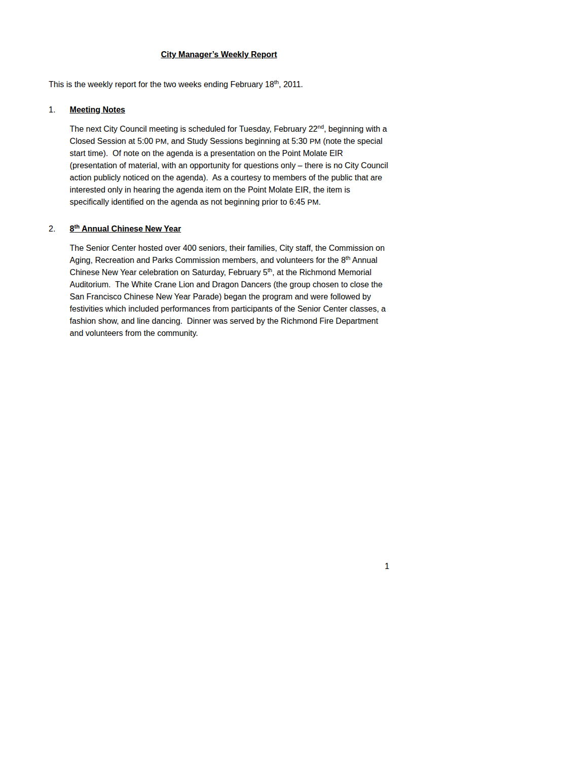City Manager’s Weekly Report
This is the weekly report for the two weeks ending February 18th, 2011.
1. Meeting Notes
The next City Council meeting is scheduled for Tuesday, February 22nd, beginning with a Closed Session at 5:00 PM, and Study Sessions beginning at 5:30 PM (note the special start time). Of note on the agenda is a presentation on the Point Molate EIR (presentation of material, with an opportunity for questions only – there is no City Council action publicly noticed on the agenda). As a courtesy to members of the public that are interested only in hearing the agenda item on the Point Molate EIR, the item is specifically identified on the agenda as not beginning prior to 6:45 PM.
2. 8th Annual Chinese New Year
The Senior Center hosted over 400 seniors, their families, City staff, the Commission on Aging, Recreation and Parks Commission members, and volunteers for the 8th Annual Chinese New Year celebration on Saturday, February 5th, at the Richmond Memorial Auditorium. The White Crane Lion and Dragon Dancers (the group chosen to close the San Francisco Chinese New Year Parade) began the program and were followed by festivities which included performances from participants of the Senior Center classes, a fashion show, and line dancing. Dinner was served by the Richmond Fire Department and volunteers from the community.
1